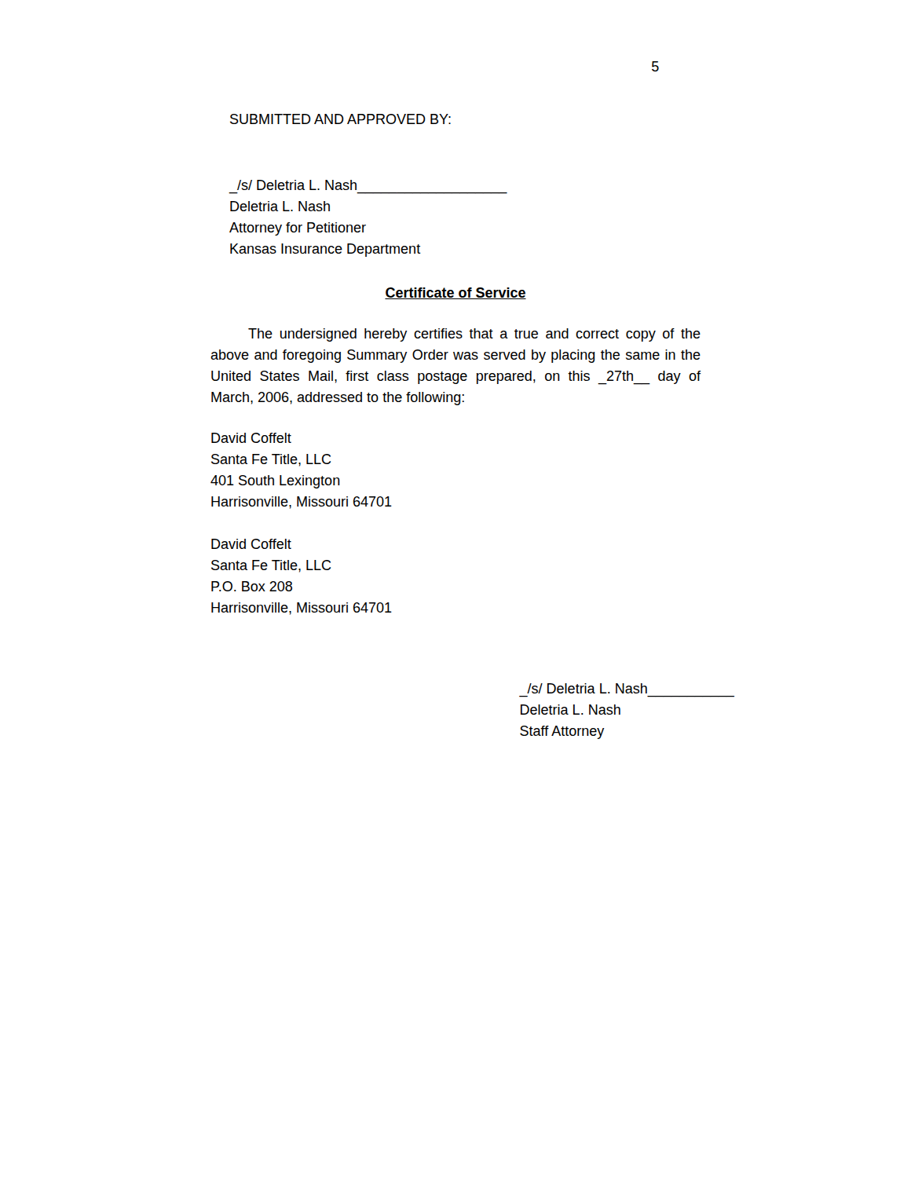5
SUBMITTED AND APPROVED BY:
_/s/ Deletria L. Nash___________________
Deletria L. Nash
Attorney for Petitioner
Kansas Insurance Department
Certificate of Service
The undersigned hereby certifies that a true and correct copy of the above and foregoing Summary Order was served by placing the same in the United States Mail, first class postage prepared, on this _27th__ day of March, 2006, addressed to the following:
David Coffelt
Santa Fe Title, LLC
401 South Lexington
Harrisonville, Missouri 64701
David Coffelt
Santa Fe Title, LLC
P.O. Box 208
Harrisonville, Missouri 64701
_/s/ Deletria L. Nash___________
Deletria L. Nash
Staff Attorney